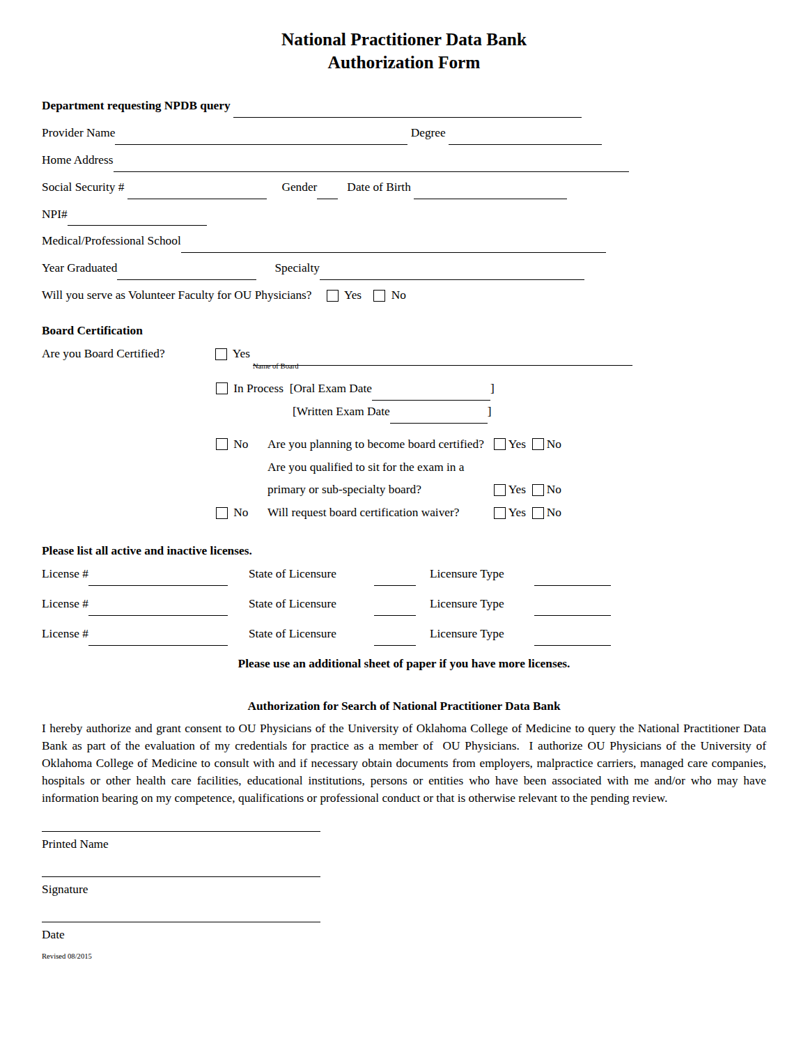National Practitioner Data Bank
Authorization Form
Department requesting NPDB query
Provider Name Degree
Home Address
Social Security # Gender Date of Birth
NPI#
Medical/Professional School
Year Graduated Specialty
Will you serve as Volunteer Faculty for OU Physicians? Yes No
Board Certification
| Are you Board Certified? | Yes | Name of Board |
In Process [Oral Exam Date ]
[Written Exam Date ]
| No | Are you planning to become board certified? | Yes No |
| | Are you qualified to sit for the exam in a primary or sub-specialty board? | Yes No |
| No | Will request board certification waiver? | Yes No |
Please list all active and inactive licenses.
| License # | | State of Licensure | | Licensure Type | |
| License # | | State of Licensure | | Licensure Type | |
| License # | | State of Licensure | | Licensure Type | |
Please use an additional sheet of paper if you have more licenses.
Authorization for Search of National Practitioner Data Bank
I hereby authorize and grant consent to OU Physicians of the University of Oklahoma College of Medicine to query the National Practitioner Data Bank as part of the evaluation of my credentials for practice as a member of OU Physicians. I authorize OU Physicians of the University of Oklahoma College of Medicine to consult with and if necessary obtain documents from employers, malpractice carriers, managed care companies, hospitals or other health care facilities, educational institutions, persons or entities who have been associated with me and/or who may have information bearing on my competence, qualifications or professional conduct or that is otherwise relevant to the pending review.
Printed Name
Signature
Date
Revised 08/2015